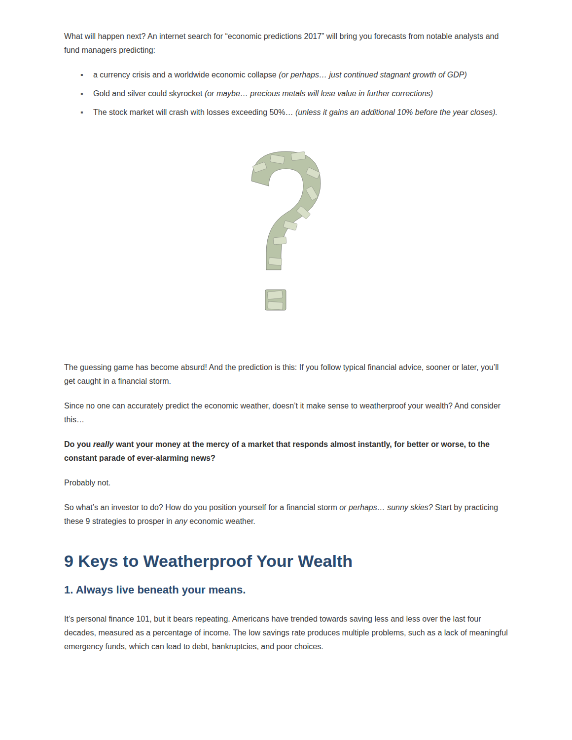What will happen next? An internet search for “economic predictions 2017” will bring you forecasts from notable analysts and fund managers predicting:
a currency crisis and a worldwide economic collapse (or perhaps… just continued stagnant growth of GDP)
Gold and silver could skyrocket (or maybe… precious metals will lose value in further corrections)
The stock market will crash with losses exceeding 50%… (unless it gains an additional 10% before the year closes).
The guessing game has become absurd! And the prediction is this: If you follow typical financial advice, sooner or later, you’ll get caught in a financial storm.
Since no one can accurately predict the economic weather, doesn’t it make sense to weatherproof your wealth? And consider this…
Do you really want your money at the mercy of a market that responds almost instantly, for better or worse, to the constant parade of ever-alarming news?
Probably not.
So what’s an investor to do? How do you position yourself for a financial storm or perhaps… sunny skies? Start by practicing these 9 strategies to prosper in any economic weather.
9 Keys to Weatherproof Your Wealth
1. Always live beneath your means.
It’s personal finance 101, but it bears repeating. Americans have trended towards saving less and less over the last four decades, measured as a percentage of income. The low savings rate produces multiple problems, such as a lack of meaningful emergency funds, which can lead to debt, bankruptcies, and poor choices.